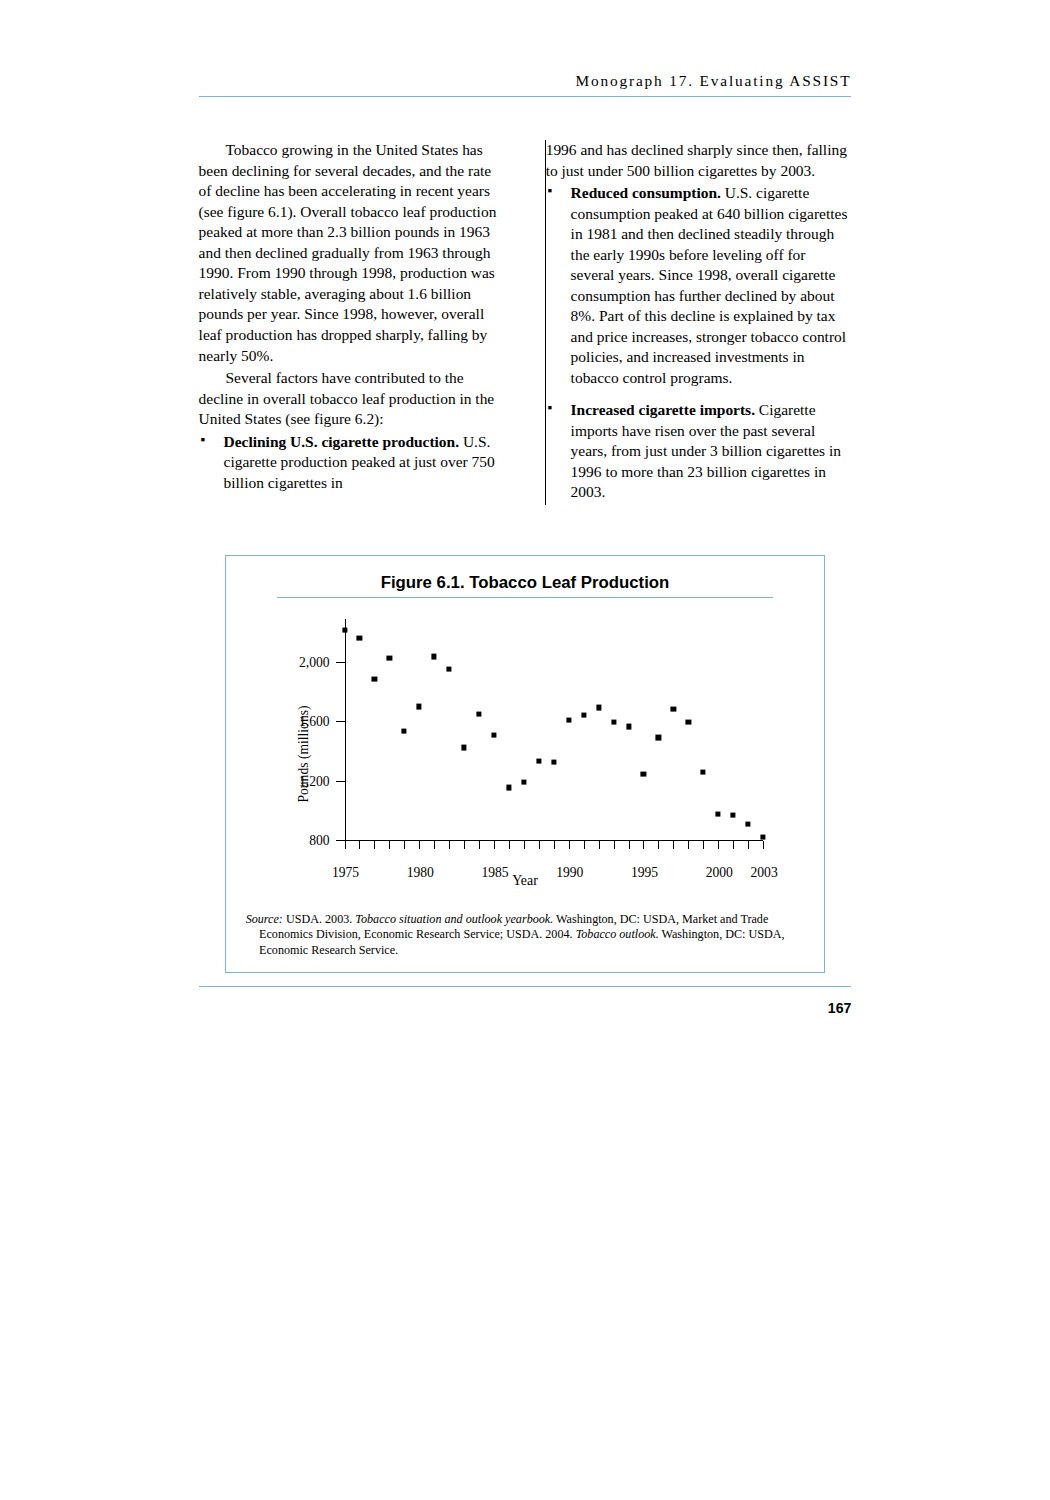Monograph 17. Evaluating ASSIST
Tobacco growing in the United States has been declining for several decades, and the rate of decline has been accelerating in recent years (see figure 6.1). Overall tobacco leaf production peaked at more than 2.3 billion pounds in 1963 and then declined gradually from 1963 through 1990. From 1990 through 1998, production was relatively stable, averaging about 1.6 billion pounds per year. Since 1998, however, overall leaf production has dropped sharply, falling by nearly 50%.
Several factors have contributed to the decline in overall tobacco leaf production in the United States (see figure 6.2):
Declining U.S. cigarette production. U.S. cigarette production peaked at just over 750 billion cigarettes in
1996 and has declined sharply since then, falling to just under 500 billion cigarettes by 2003.
Reduced consumption. U.S. cigarette consumption peaked at 640 billion cigarettes in 1981 and then declined steadily through the early 1990s before leveling off for several years. Since 1998, overall cigarette consumption has further declined by about 8%. Part of this decline is explained by tax and price increases, stronger tobacco control policies, and increased investments in tobacco control programs.
Increased cigarette imports. Cigarette imports have risen over the past several years, from just under 3 billion cigarettes in 1996 to more than 23 billion cigarettes in 2003.
Figure 6.1. Tobacco Leaf Production
Pounds (millions)
800
1,200
1,600
2,000
1975
1980
1985
1990
1995
2000
2003
Year
Source: USDA. 2003. Tobacco situation and outlook yearbook. Washington, DC: USDA, Market and Trade Economics Division, Economic Research Service; USDA. 2004. Tobacco outlook. Washington, DC: USDA, Economic Research Service.
167